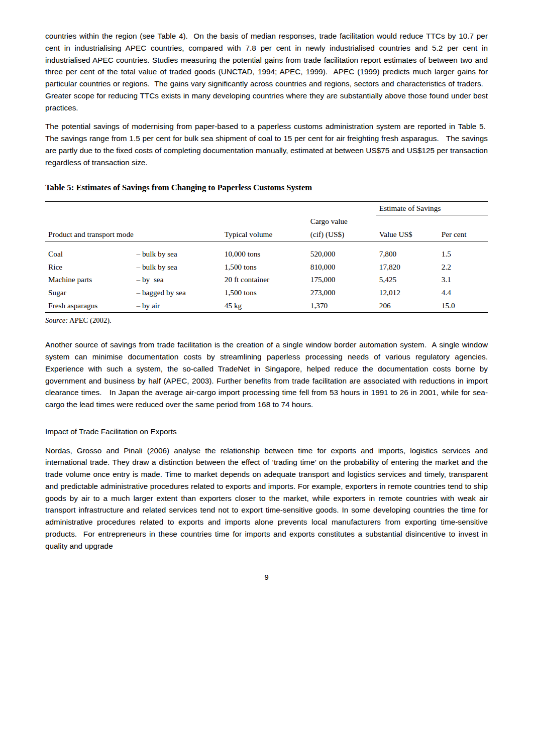countries within the region (see Table 4). On the basis of median responses, trade facilitation would reduce TTCs by 10.7 per cent in industrialising APEC countries, compared with 7.8 per cent in newly industrialised countries and 5.2 per cent in industrialised APEC countries. Studies measuring the potential gains from trade facilitation report estimates of between two and three per cent of the total value of traded goods (UNCTAD, 1994; APEC, 1999). APEC (1999) predicts much larger gains for particular countries or regions. The gains vary significantly across countries and regions, sectors and characteristics of traders. Greater scope for reducing TTCs exists in many developing countries where they are substantially above those found under best practices.
The potential savings of modernising from paper-based to a paperless customs administration system are reported in Table 5. The savings range from 1.5 per cent for bulk sea shipment of coal to 15 per cent for air freighting fresh asparagus. The savings are partly due to the fixed costs of completing documentation manually, estimated at between US$75 and US$125 per transaction regardless of transaction size.
Table 5: Estimates of Savings from Changing to Paperless Customs System
| | Estimate of Savings |
| | Cargo value | | |
| Product and transport mode | Typical volume | (cif) (US$) | Value US$ | Per cent |
| Coal | – bulk by sea | 10,000 tons | 520,000 | 7,800 | 1.5 |
| Rice | – bulk by sea | 1,500 tons | 810,000 | 17,820 | 2.2 |
| Machine parts | – by sea | 20 ft container | 175,000 | 5,425 | 3.1 |
| Sugar | – bagged by sea | 1,500 tons | 273,000 | 12,012 | 4.4 |
| Fresh asparagus | – by air | 45 kg | 1,370 | 206 | 15.0 |
Source: APEC (2002).
Another source of savings from trade facilitation is the creation of a single window border automation system. A single window system can minimise documentation costs by streamlining paperless processing needs of various regulatory agencies. Experience with such a system, the so-called TradeNet in Singapore, helped reduce the documentation costs borne by government and business by half (APEC, 2003). Further benefits from trade facilitation are associated with reductions in import clearance times. In Japan the average air-cargo import processing time fell from 53 hours in 1991 to 26 in 2001, while for sea-cargo the lead times were reduced over the same period from 168 to 74 hours.
Impact of Trade Facilitation on Exports
Nordas, Grosso and Pinali (2006) analyse the relationship between time for exports and imports, logistics services and international trade. They draw a distinction between the effect of ‘trading time’ on the probability of entering the market and the trade volume once entry is made. Time to market depends on adequate transport and logistics services and timely, transparent and predictable administrative procedures related to exports and imports. For example, exporters in remote countries tend to ship goods by air to a much larger extent than exporters closer to the market, while exporters in remote countries with weak air transport infrastructure and related services tend not to export time-sensitive goods. In some developing countries the time for administrative procedures related to exports and imports alone prevents local manufacturers from exporting time-sensitive products. For entrepreneurs in these countries time for imports and exports constitutes a substantial disincentive to invest in quality and upgrade
9